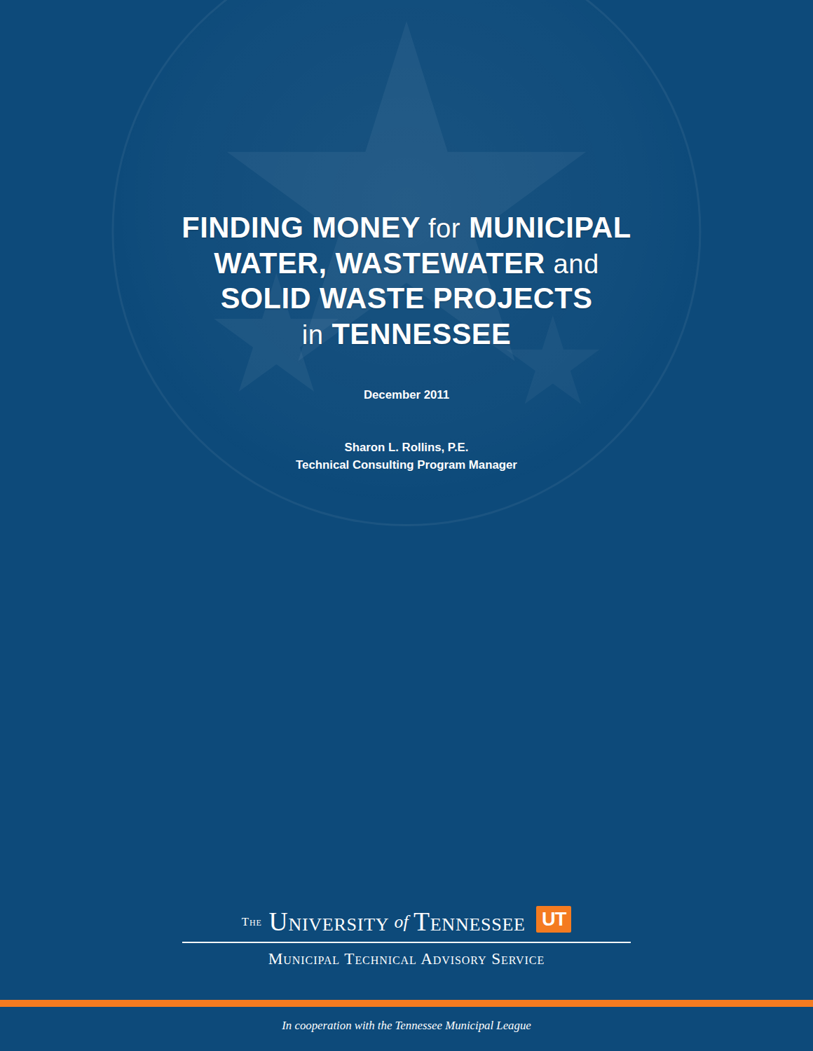FINDING MONEY for MUNICIPAL
WATER, WASTEWATER and
SOLID WASTE PROJECTS
in TENNESSEE
December 2011
Sharon L. Rollins, P.E.
Technical Consulting Program Manager
The University of Tennessee UT
Municipal Technical Advisory Service
In cooperation with the Tennessee Municipal League